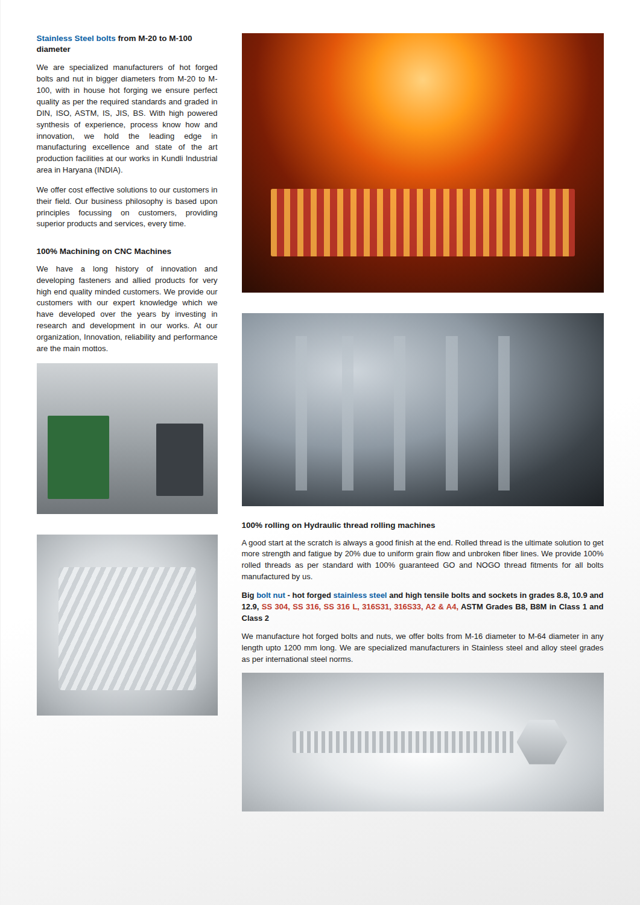Stainless Steel bolts from M-20 to M-100 diameter
We are specialized manufacturers of hot forged bolts and nut in bigger diameters from M-20 to M-100, with in house hot forging we ensure perfect quality as per the required standards and graded in DIN, ISO, ASTM, IS, JIS, BS. With high powered synthesis of experience, process know how and innovation, we hold the leading edge in manufacturing excellence and state of the art production facilities at our works in Kundli Industrial area in Haryana (INDIA).
We offer cost effective solutions to our customers in their field. Our business philosophy is based upon principles focussing on customers, providing superior products and services, every time.
100% Machining on CNC Machines
We have a long history of innovation and developing fasteners and allied products for very high end quality minded customers. We provide our customers with our expert knowledge which we have developed over the years by investing in research and development in our works. At our organization, Innovation, reliability and performance are the main mottos.
100% rolling on Hydraulic thread rolling machines
A good start at the scratch is always a good finish at the end. Rolled thread is the ultimate solution to get more strength and fatigue by 20% due to uniform grain flow and unbroken fiber lines. We provide 100% rolled threads as per standard with 100% guaranteed GO and NOGO thread fitments for all bolts manufactured by us.
Big bolt nut - hot forged stainless steel and high tensile bolts and sockets in grades 8.8, 10.9 and 12.9, SS 304, SS 316, SS 316 L, 316S31, 316S33, A2 & A4, ASTM Grades B8, B8M in Class 1 and Class 2
We manufacture hot forged bolts and nuts, we offer bolts from M-16 diameter to M-64 diameter in any length upto 1200 mm long. We are specialized manufacturers in Stainless steel and alloy steel grades as per international steel norms.